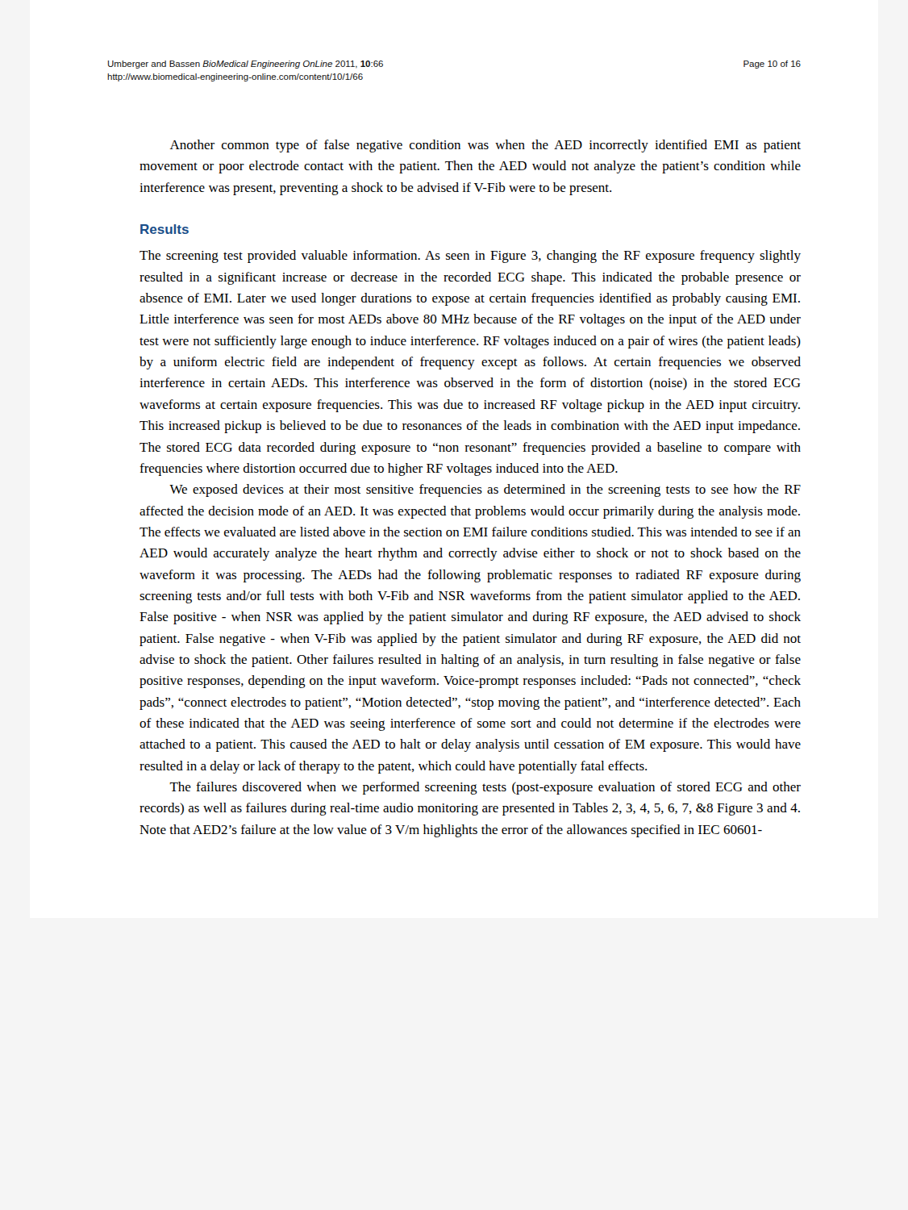Umberger and Bassen BioMedical Engineering OnLine 2011, 10:66 http://www.biomedical-engineering-online.com/content/10/1/66
Page 10 of 16
Another common type of false negative condition was when the AED incorrectly identified EMI as patient movement or poor electrode contact with the patient. Then the AED would not analyze the patient’s condition while interference was present, preventing a shock to be advised if V-Fib were to be present.
Results
The screening test provided valuable information. As seen in Figure 3, changing the RF exposure frequency slightly resulted in a significant increase or decrease in the recorded ECG shape. This indicated the probable presence or absence of EMI. Later we used longer durations to expose at certain frequencies identified as probably causing EMI. Little interference was seen for most AEDs above 80 MHz because of the RF voltages on the input of the AED under test were not sufficiently large enough to induce interference. RF voltages induced on a pair of wires (the patient leads) by a uniform electric field are independent of frequency except as follows. At certain frequencies we observed interference in certain AEDs. This interference was observed in the form of distortion (noise) in the stored ECG waveforms at certain exposure frequencies. This was due to increased RF voltage pickup in the AED input circuitry. This increased pickup is believed to be due to resonances of the leads in combination with the AED input impedance. The stored ECG data recorded during exposure to “non resonant” frequencies provided a baseline to compare with frequencies where distortion occurred due to higher RF voltages induced into the AED.
We exposed devices at their most sensitive frequencies as determined in the screening tests to see how the RF affected the decision mode of an AED. It was expected that problems would occur primarily during the analysis mode. The effects we evaluated are listed above in the section on EMI failure conditions studied. This was intended to see if an AED would accurately analyze the heart rhythm and correctly advise either to shock or not to shock based on the waveform it was processing. The AEDs had the following problematic responses to radiated RF exposure during screening tests and/or full tests with both V-Fib and NSR waveforms from the patient simulator applied to the AED. False positive - when NSR was applied by the patient simulator and during RF exposure, the AED advised to shock patient. False negative - when V-Fib was applied by the patient simulator and during RF exposure, the AED did not advise to shock the patient. Other failures resulted in halting of an analysis, in turn resulting in false negative or false positive responses, depending on the input waveform. Voice-prompt responses included: “Pads not connected”, “check pads”, “connect electrodes to patient”, “Motion detected”, “stop moving the patient”, and “interference detected”. Each of these indicated that the AED was seeing interference of some sort and could not determine if the electrodes were attached to a patient. This caused the AED to halt or delay analysis until cessation of EM exposure. This would have resulted in a delay or lack of therapy to the patent, which could have potentially fatal effects.
The failures discovered when we performed screening tests (post-exposure evaluation of stored ECG and other records) as well as failures during real-time audio monitoring are presented in Tables 2, 3, 4, 5, 6, 7, &8 Figure 3 and 4. Note that AED2’s failure at the low value of 3 V/m highlights the error of the allowances specified in IEC 60601-